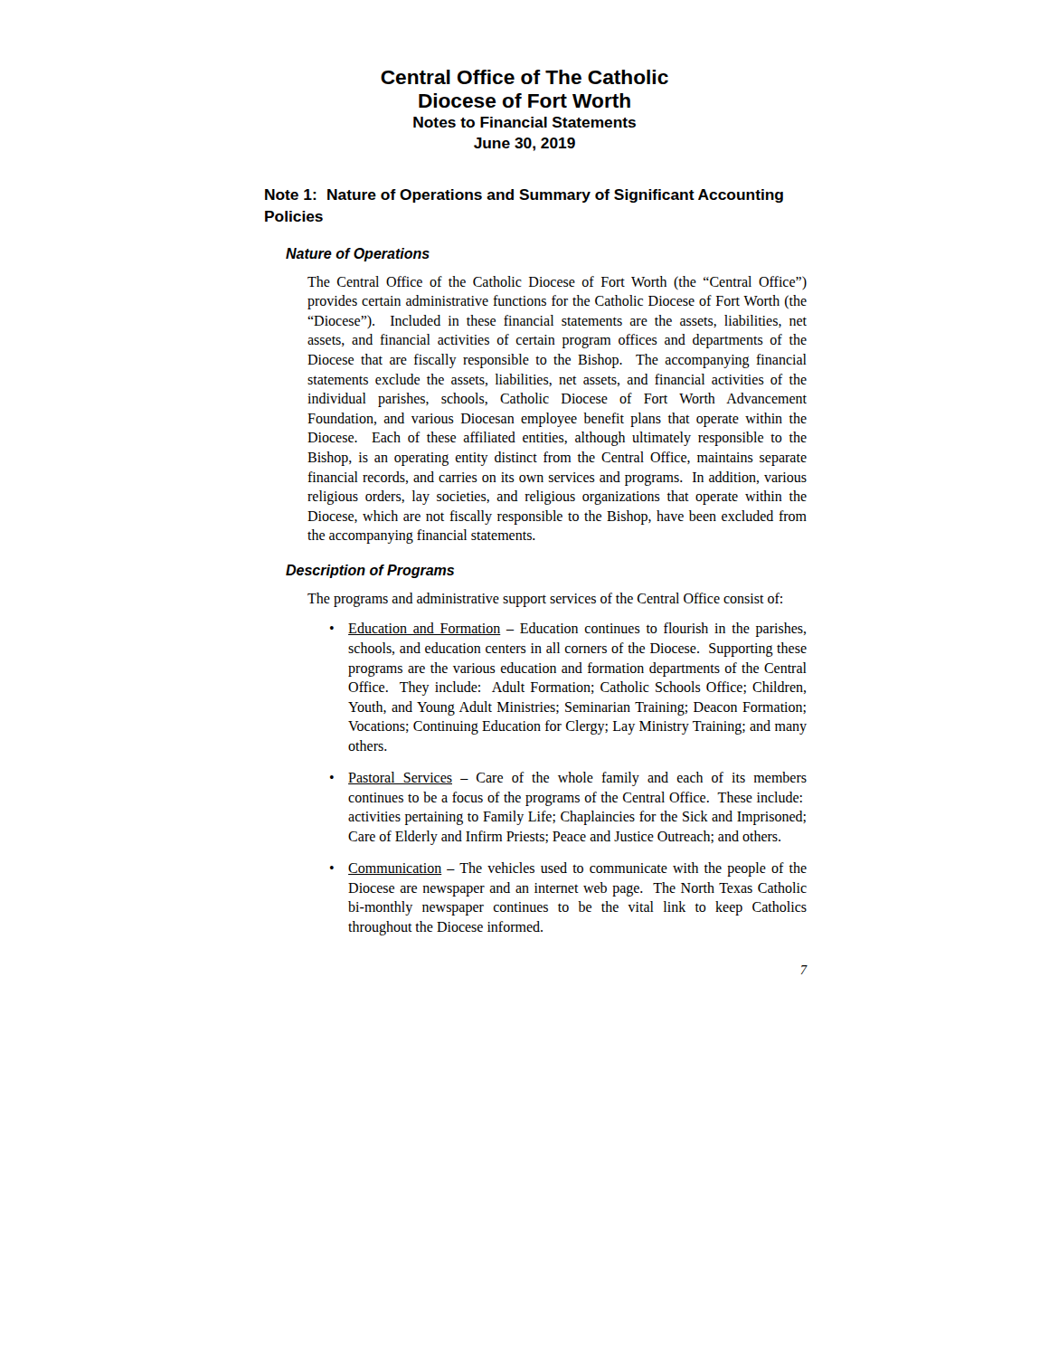Central Office of The Catholic
Diocese of Fort Worth
Notes to Financial Statements
June 30, 2019
Note 1: Nature of Operations and Summary of Significant Accounting Policies
Nature of Operations
The Central Office of the Catholic Diocese of Fort Worth (the “Central Office”) provides certain administrative functions for the Catholic Diocese of Fort Worth (the “Diocese”). Included in these financial statements are the assets, liabilities, net assets, and financial activities of certain program offices and departments of the Diocese that are fiscally responsible to the Bishop. The accompanying financial statements exclude the assets, liabilities, net assets, and financial activities of the individual parishes, schools, Catholic Diocese of Fort Worth Advancement Foundation, and various Diocesan employee benefit plans that operate within the Diocese. Each of these affiliated entities, although ultimately responsible to the Bishop, is an operating entity distinct from the Central Office, maintains separate financial records, and carries on its own services and programs. In addition, various religious orders, lay societies, and religious organizations that operate within the Diocese, which are not fiscally responsible to the Bishop, have been excluded from the accompanying financial statements.
Description of Programs
The programs and administrative support services of the Central Office consist of:
Education and Formation – Education continues to flourish in the parishes, schools, and education centers in all corners of the Diocese. Supporting these programs are the various education and formation departments of the Central Office. They include: Adult Formation; Catholic Schools Office; Children, Youth, and Young Adult Ministries; Seminarian Training; Deacon Formation; Vocations; Continuing Education for Clergy; Lay Ministry Training; and many others.
Pastoral Services – Care of the whole family and each of its members continues to be a focus of the programs of the Central Office. These include: activities pertaining to Family Life; Chaplaincies for the Sick and Imprisoned; Care of Elderly and Infirm Priests; Peace and Justice Outreach; and others.
Communication – The vehicles used to communicate with the people of the Diocese are newspaper and an internet web page. The North Texas Catholic bi-monthly newspaper continues to be the vital link to keep Catholics throughout the Diocese informed.
7